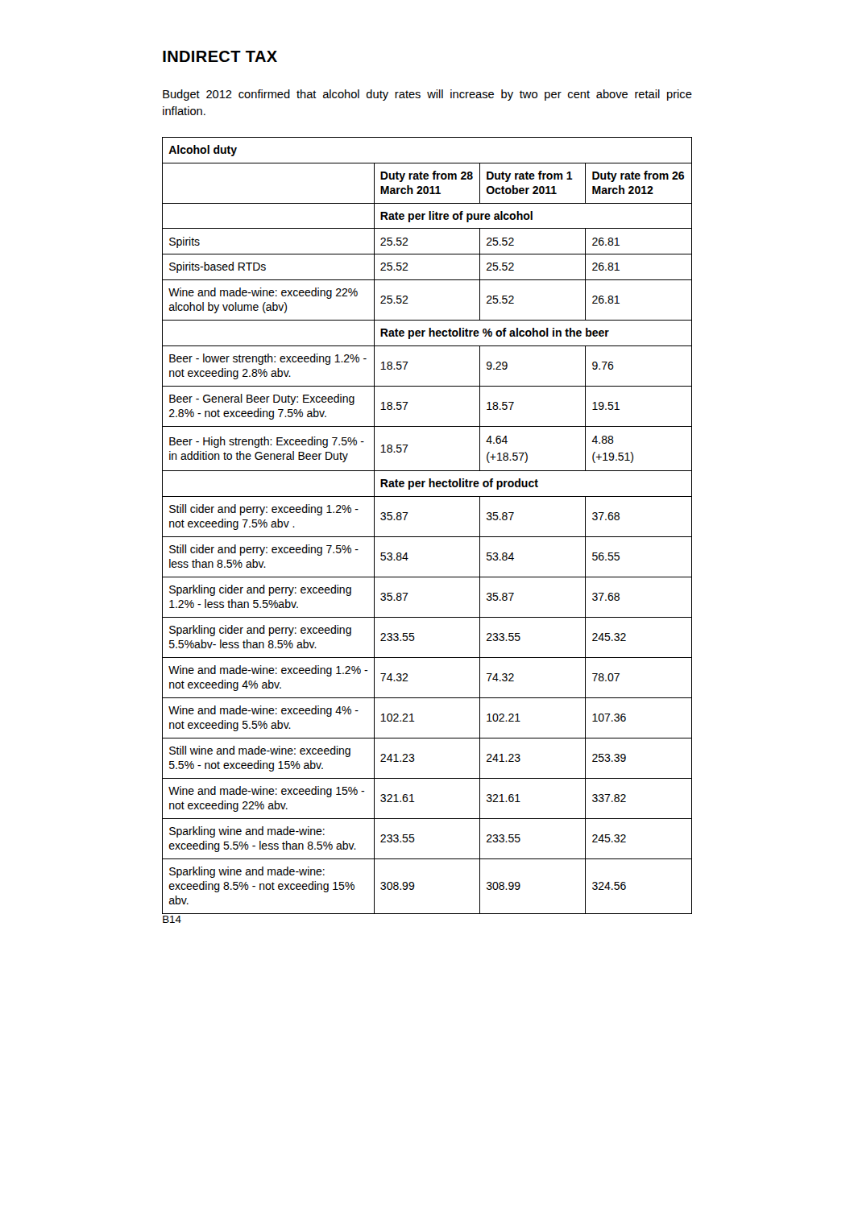INDIRECT TAX
Budget 2012 confirmed that alcohol duty rates will increase by two per cent above retail price inflation.
| Alcohol duty |
| | Duty rate from 28 March 2011 | Duty rate from 1 October 2011 | Duty rate from 26 March 2012 |
| | Rate per litre of pure alcohol |
| Spirits | 25.52 | 25.52 | 26.81 |
| Spirits-based RTDs | 25.52 | 25.52 | 26.81 |
| Wine and made-wine: exceeding 22% alcohol by volume (abv) | 25.52 | 25.52 | 26.81 |
| | Rate per hectolitre % of alcohol in the beer |
| Beer - lower strength: exceeding 1.2% - not exceeding 2.8% abv. | 18.57 | 9.29 | 9.76 |
| Beer - General Beer Duty: Exceeding 2.8% - not exceeding 7.5% abv. | 18.57 | 18.57 | 19.51 |
| Beer - High strength: Exceeding 7.5% - in addition to the General Beer Duty | 18.57 | 4.64 (+18.57) | 4.88 (+19.51) |
| | Rate per hectolitre of product |
| Still cider and perry: exceeding 1.2% - not exceeding 7.5% abv . | 35.87 | 35.87 | 37.68 |
| Still cider and perry: exceeding 7.5% - less than 8.5% abv. | 53.84 | 53.84 | 56.55 |
| Sparkling cider and perry: exceeding 1.2% - less than 5.5%abv. | 35.87 | 35.87 | 37.68 |
| Sparkling cider and perry: exceeding 5.5%abv- less than 8.5% abv. | 233.55 | 233.55 | 245.32 |
| Wine and made-wine: exceeding 1.2% - not exceeding 4% abv. | 74.32 | 74.32 | 78.07 |
| Wine and made-wine: exceeding 4% - not exceeding 5.5% abv. | 102.21 | 102.21 | 107.36 |
| Still wine and made-wine: exceeding 5.5% - not exceeding 15% abv. | 241.23 | 241.23 | 253.39 |
| Wine and made-wine: exceeding 15% - not exceeding 22% abv. | 321.61 | 321.61 | 337.82 |
| Sparkling wine and made-wine: exceeding 5.5% - less than 8.5% abv. | 233.55 | 233.55 | 245.32 |
| Sparkling wine and made-wine: exceeding 8.5% - not exceeding 15% abv. | 308.99 | 308.99 | 324.56 |
B14